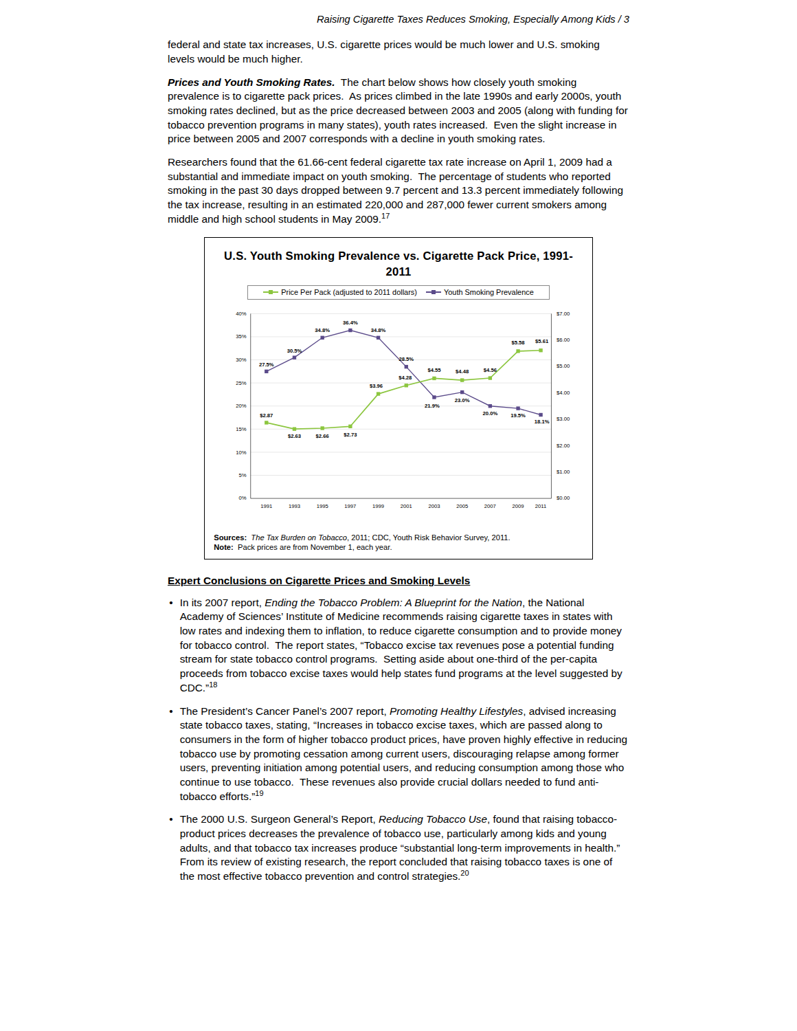Raising Cigarette Taxes Reduces Smoking, Especially Among Kids / 3
federal and state tax increases, U.S. cigarette prices would be much lower and U.S. smoking levels would be much higher.
Prices and Youth Smoking Rates. The chart below shows how closely youth smoking prevalence is to cigarette pack prices. As prices climbed in the late 1990s and early 2000s, youth smoking rates declined, but as the price decreased between 2003 and 2005 (along with funding for tobacco prevention programs in many states), youth rates increased. Even the slight increase in price between 2005 and 2007 corresponds with a decline in youth smoking rates.
Researchers found that the 61.66-cent federal cigarette tax rate increase on April 1, 2009 had a substantial and immediate impact on youth smoking. The percentage of students who reported smoking in the past 30 days dropped between 9.7 percent and 13.3 percent immediately following the tax increase, resulting in an estimated 220,000 and 287,000 fewer current smokers among middle and high school students in May 2009.17
U.S. Youth Smoking Prevalence vs. Cigarette Pack Price, 1991-2011
Price Per Pack (adjusted to 2011 dollars) Youth Smoking Prevalence
40% 35% 30% 25% 20% 15% 10% 5% 0% $7.00 $6.00 $5.00 $4.00 $3.00 $2.00 $1.00 $0.00 1991 1993 1995 1997 1999 2001 2003 2005 2007 2009 2011 27.5% 30.5% 34.8% 36.4% 34.8% 28.5% 21.9% 23.0% 20.0% 19.5% 18.1% $2.87 $2.63 $2.66 $2.73 $3.96 $4.28 $4.55 $4.48 $4.56 $5.58 $5.61
Sources: The Tax Burden on Tobacco, 2011; CDC, Youth Risk Behavior Survey, 2011.
Note: Pack prices are from November 1, each year.
Expert Conclusions on Cigarette Prices and Smoking Levels
In its 2007 report, Ending the Tobacco Problem: A Blueprint for the Nation, the National Academy of Sciences’ Institute of Medicine recommends raising cigarette taxes in states with low rates and indexing them to inflation, to reduce cigarette consumption and to provide money for tobacco control. The report states, “Tobacco excise tax revenues pose a potential funding stream for state tobacco control programs. Setting aside about one-third of the per-capita proceeds from tobacco excise taxes would help states fund programs at the level suggested by CDC.”18
The President’s Cancer Panel’s 2007 report, Promoting Healthy Lifestyles, advised increasing state tobacco taxes, stating, “Increases in tobacco excise taxes, which are passed along to consumers in the form of higher tobacco product prices, have proven highly effective in reducing tobacco use by promoting cessation among current users, discouraging relapse among former users, preventing initiation among potential users, and reducing consumption among those who continue to use tobacco. These revenues also provide crucial dollars needed to fund anti-tobacco efforts.”19
The 2000 U.S. Surgeon General’s Report, Reducing Tobacco Use, found that raising tobacco-product prices decreases the prevalence of tobacco use, particularly among kids and young adults, and that tobacco tax increases produce “substantial long-term improvements in health.” From its review of existing research, the report concluded that raising tobacco taxes is one of the most effective tobacco prevention and control strategies.20